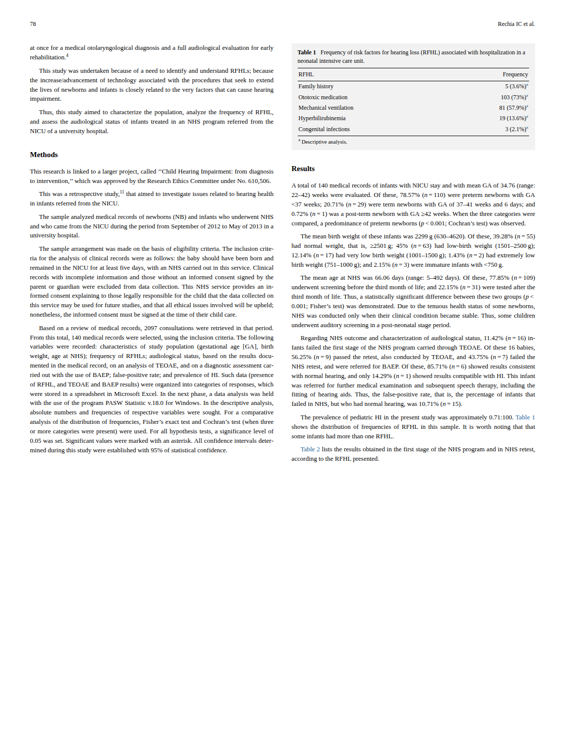78 Rechia IC et al.
at once for a medical otolaryngological diagnosis and a full audiological evaluation for early rehabilitation.4
This study was undertaken because of a need to identify and understand RFHLs; because the increase/advancement of technology associated with the procedures that seek to extend the lives of newborns and infants is closely related to the very factors that can cause hearing impairment.
Thus, this study aimed to characterize the population, analyze the frequency of RFHL, and assess the audiological status of infants treated in an NHS program referred from the NICU of a university hospital.
Methods
This research is linked to a larger project, called ’’Child Hearing Impairment: from diagnosis to intervention,’’ which was approved by the Research Ethics Committee under No. 610,506.
This was a retrospective study,11 that aimed to investigate issues related to hearing health in infants referred from the NICU.
The sample analyzed medical records of newborns (NB) and infants who underwent NHS and who came from the NICU during the period from September of 2012 to May of 2013 in a university hospital.
The sample arrangement was made on the basis of eligibility criteria. The inclusion criteria for the analysis of clinical records were as follows: the baby should have been born and remained in the NICU for at least five days, with an NHS carried out in this service. Clinical records with incomplete information and those without an informed consent signed by the parent or guardian were excluded from data collection. This NHS service provides an informed consent explaining to those legally responsible for the child that the data collected on this service may be used for future studies, and that all ethical issues involved will be upheld; nonetheless, the informed consent must be signed at the time of their child care.
Based on a review of medical records, 2097 consultations were retrieved in that period. From this total, 140 medical records were selected, using the inclusion criteria. The following variables were recorded: characteristics of study population (gestational age [GA], birth weight, age at NHS); frequency of RFHLs; audiological status, based on the results documented in the medical record, on an analysis of TEOAE, and on a diagnostic assessment carried out with the use of BAEP; false-positive rate; and prevalence of HI. Such data (presence of RFHL, and TEOAE and BAEP results) were organized into categories of responses, which were stored in a spreadsheet in Microsoft Excel. In the next phase, a data analysis was held with the use of the program PASW Statistic v.18.0 for Windows. In the descriptive analysis, absolute numbers and frequencies of respective variables were sought. For a comparative analysis of the distribution of frequencies, Fisher’s exact test and Cochran’s test (when three or more categories were present) were used. For all hypothesis tests, a significance level of 0.05 was set. Significant values were marked with an asterisk. All confidence intervals determined during this study were established with 95% of statistical confidence.
Table 1 Frequency of risk factors for hearing loss (RFHL) associated with hospitalization in a neonatal intensive care unit.
| RFHL | Frequency |
| --- | --- |
| Family history | 5 (3.6%) a |
| Ototoxic medication | 103 (73%) a |
| Mechanical ventilation | 81 (57.9%) a |
| Hyperbilirubinemia | 19 (13.6%) a |
| Congenital infections | 3 (2.1%) a |
a Descriptive analysis.
Results
A total of 140 medical records of infants with NICU stay and with mean GA of 34.76 (range: 22–42) weeks were evaluated. Of these, 78.57% (n = 110) were preterm newborns with GA <37 weeks; 20.71% (n = 29) were term newborns with GA of 37–41 weeks and 6 days; and 0.72% (n = 1) was a post-term newborn with GA ≥42 weeks. When the three categories were compared, a predominance of preterm newborns (p < 0.001; Cochran’s test) was observed.
The mean birth weight of these infants was 2299 g (630–4620). Of these, 39.28% (n = 55) had normal weight, that is, ≥2501 g; 45% (n = 63) had low-birth weight (1501–2500 g); 12.14% (n = 17) had very low birth weight (1001–1500 g); 1.43% (n = 2) had extremely low birth weight (751–1000 g); and 2.15% (n = 3) were immature infants with <750 g.
The mean age at NHS was 66.06 days (range: 5–492 days). Of these, 77.85% (n = 109) underwent screening before the third month of life; and 22.15% (n = 31) were tested after the third month of life. Thus, a statistically significant difference between these two groups (p < 0.001; Fisher’s test) was demonstrated. Due to the tenuous health status of some newborns, NHS was conducted only when their clinical condition became stable. Thus, some children underwent auditory screening in a post-neonatal stage period.
Regarding NHS outcome and characterization of audiological status, 11.42% (n = 16) infants failed the first stage of the NHS program carried through TEOAE. Of these 16 babies, 56.25% (n = 9) passed the retest, also conducted by TEOAE, and 43.75% (n = 7) failed the NHS retest, and were referred for BAEP. Of these, 85.71% (n = 6) showed results consistent with normal hearing, and only 14.29% (n = 1) showed results compatible with HI. This infant was referred for further medical examination and subsequent speech therapy, including the fitting of hearing aids. Thus, the false-positive rate, that is, the percentage of infants that failed in NHS, but who had normal hearing, was 10.71% (n = 15).
The prevalence of pediatric HI in the present study was approximately 0.71:100. Table 1 shows the distribution of frequencies of RFHL in this sample. It is worth noting that that some infants had more than one RFHL.
Table 2 lists the results obtained in the first stage of the NHS program and in NHS retest, according to the RFHL presented.